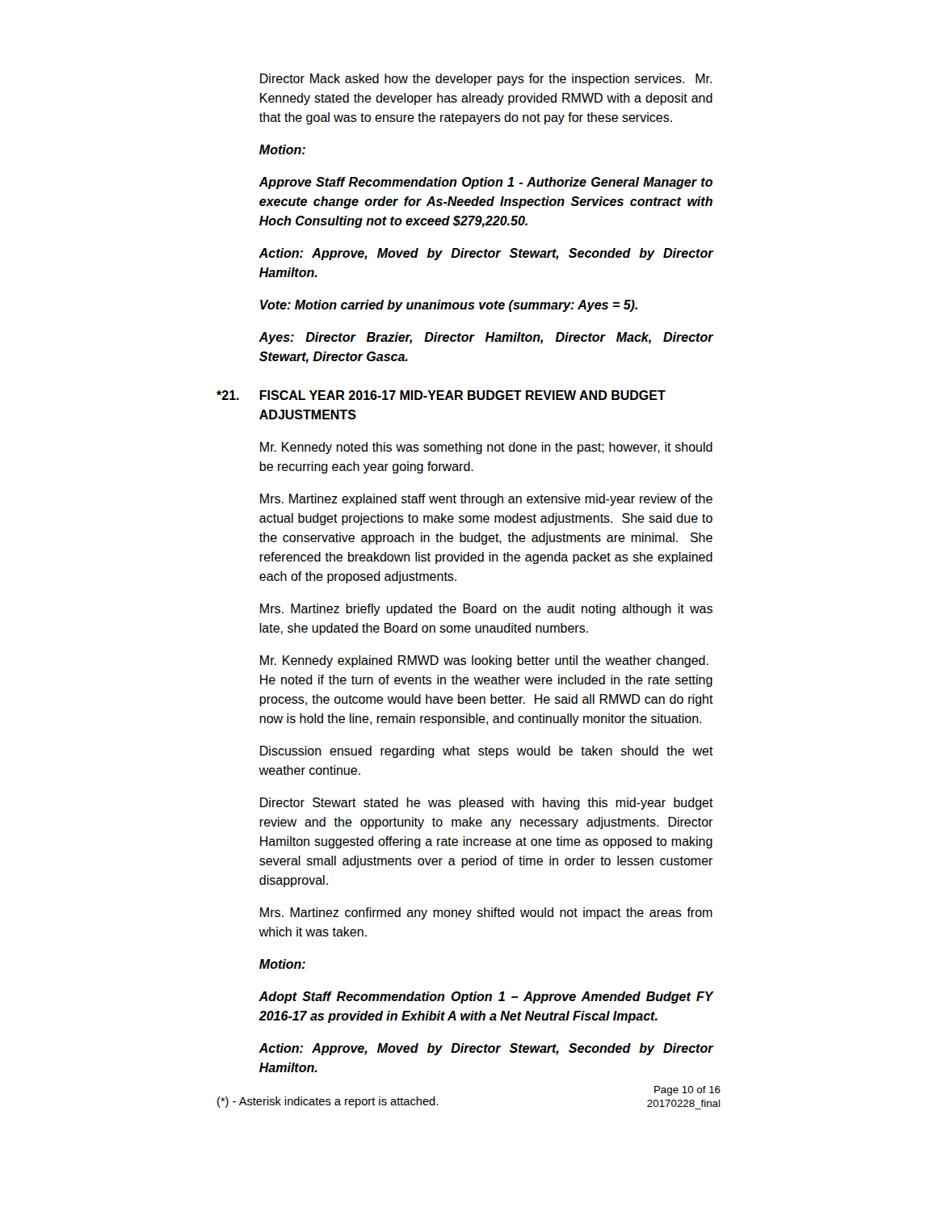Director Mack asked how the developer pays for the inspection services. Mr. Kennedy stated the developer has already provided RMWD with a deposit and that the goal was to ensure the ratepayers do not pay for these services.
Motion:
Approve Staff Recommendation Option 1 - Authorize General Manager to execute change order for As-Needed Inspection Services contract with Hoch Consulting not to exceed $279,220.50.
Action: Approve, Moved by Director Stewart, Seconded by Director Hamilton.
Vote: Motion carried by unanimous vote (summary: Ayes = 5).
Ayes: Director Brazier, Director Hamilton, Director Mack, Director Stewart, Director Gasca.
*21. FISCAL YEAR 2016-17 MID-YEAR BUDGET REVIEW AND BUDGET ADJUSTMENTS
Mr. Kennedy noted this was something not done in the past; however, it should be recurring each year going forward.
Mrs. Martinez explained staff went through an extensive mid-year review of the actual budget projections to make some modest adjustments. She said due to the conservative approach in the budget, the adjustments are minimal. She referenced the breakdown list provided in the agenda packet as she explained each of the proposed adjustments.
Mrs. Martinez briefly updated the Board on the audit noting although it was late, she updated the Board on some unaudited numbers.
Mr. Kennedy explained RMWD was looking better until the weather changed. He noted if the turn of events in the weather were included in the rate setting process, the outcome would have been better. He said all RMWD can do right now is hold the line, remain responsible, and continually monitor the situation.
Discussion ensued regarding what steps would be taken should the wet weather continue.
Director Stewart stated he was pleased with having this mid-year budget review and the opportunity to make any necessary adjustments. Director Hamilton suggested offering a rate increase at one time as opposed to making several small adjustments over a period of time in order to lessen customer disapproval.
Mrs. Martinez confirmed any money shifted would not impact the areas from which it was taken.
Motion:
Adopt Staff Recommendation Option 1 – Approve Amended Budget FY 2016-17 as provided in Exhibit A with a Net Neutral Fiscal Impact.
Action: Approve, Moved by Director Stewart, Seconded by Director Hamilton.
(*) - Asterisk indicates a report is attached.
Page 10 of 16
20170228_final